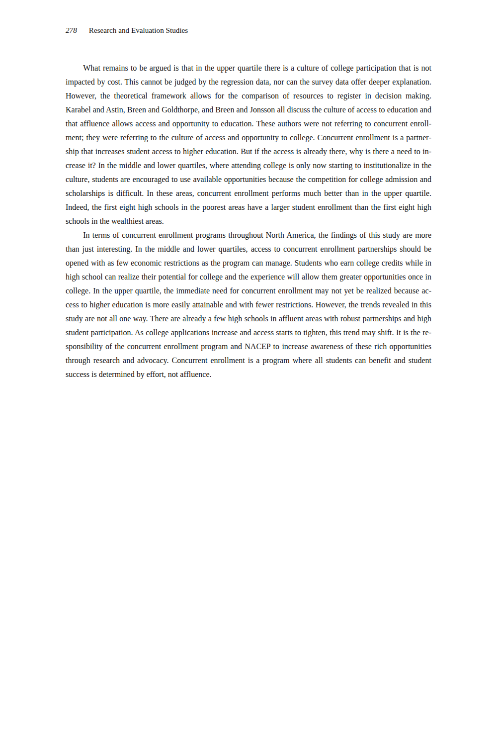278 Research and Evaluation Studies
What remains to be argued is that in the upper quartile there is a culture of college participation that is not impacted by cost. This cannot be judged by the regression data, nor can the survey data offer deeper explanation. However, the theoretical framework allows for the comparison of resources to register in decision making. Karabel and Astin, Breen and Goldthorpe, and Breen and Jonsson all discuss the culture of access to education and that affluence allows access and opportunity to education. These authors were not referring to concurrent enrollment; they were referring to the culture of access and opportunity to college. Concurrent enrollment is a partnership that increases student access to higher education. But if the access is already there, why is there a need to increase it? In the middle and lower quartiles, where attending college is only now starting to institutionalize in the culture, students are encouraged to use available opportunities because the competition for college admission and scholarships is difficult. In these areas, concurrent enrollment performs much better than in the upper quartile. Indeed, the first eight high schools in the poorest areas have a larger student enrollment than the first eight high schools in the wealthiest areas.
In terms of concurrent enrollment programs throughout North America, the findings of this study are more than just interesting. In the middle and lower quartiles, access to concurrent enrollment partnerships should be opened with as few economic restrictions as the program can manage. Students who earn college credits while in high school can realize their potential for college and the experience will allow them greater opportunities once in college. In the upper quartile, the immediate need for concurrent enrollment may not yet be realized because access to higher education is more easily attainable and with fewer restrictions. However, the trends revealed in this study are not all one way. There are already a few high schools in affluent areas with robust partnerships and high student participation. As college applications increase and access starts to tighten, this trend may shift. It is the responsibility of the concurrent enrollment program and NACEP to increase awareness of these rich opportunities through research and advocacy. Concurrent enrollment is a program where all students can benefit and student success is determined by effort, not affluence.